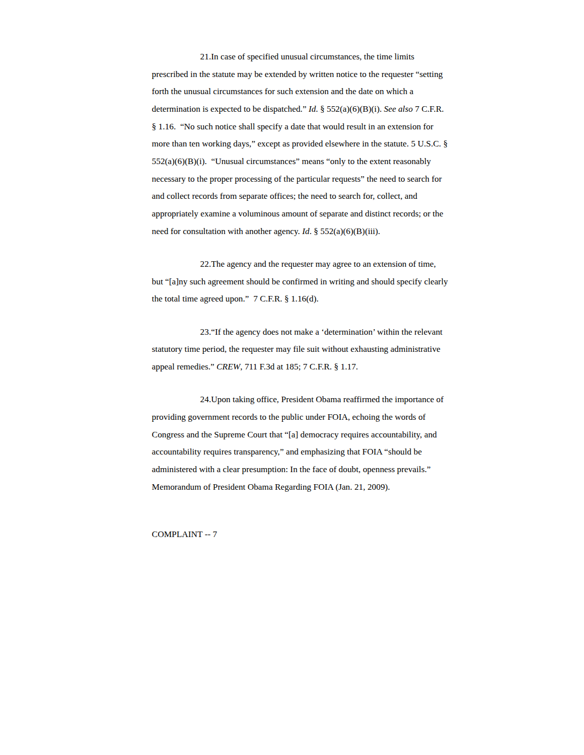21. In case of specified unusual circumstances, the time limits prescribed in the statute may be extended by written notice to the requester “setting forth the unusual circumstances for such extension and the date on which a determination is expected to be dispatched.” Id. § 552(a)(6)(B)(i). See also 7 C.F.R. § 1.16. “No such notice shall specify a date that would result in an extension for more than ten working days,” except as provided elsewhere in the statute. 5 U.S.C. § 552(a)(6)(B)(i). “Unusual circumstances” means “only to the extent reasonably necessary to the proper processing of the particular requests” the need to search for and collect records from separate offices; the need to search for, collect, and appropriately examine a voluminous amount of separate and distinct records; or the need for consultation with another agency. Id. § 552(a)(6)(B)(iii).
22. The agency and the requester may agree to an extension of time, but “[a]ny such agreement should be confirmed in writing and should specify clearly the total time agreed upon.” 7 C.F.R. § 1.16(d).
23.“If the agency does not make a ‘determination’ within the relevant statutory time period, the requester may file suit without exhausting administrative appeal remedies.” CREW, 711 F.3d at 185; 7 C.F.R. § 1.17.
24. Upon taking office, President Obama reaffirmed the importance of providing government records to the public under FOIA, echoing the words of Congress and the Supreme Court that “[a] democracy requires accountability, and accountability requires transparency,” and emphasizing that FOIA “should be administered with a clear presumption: In the face of doubt, openness prevails.” Memorandum of President Obama Regarding FOIA (Jan. 21, 2009).
COMPLAINT -- 7